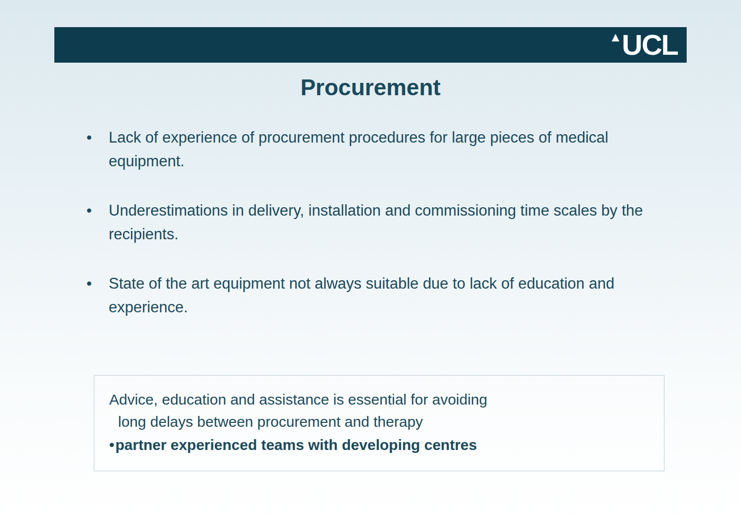▲UCL
Procurement
Lack of experience of procurement procedures for large pieces of medical equipment.
Underestimations in delivery, installation and commissioning time scales by the recipients.
State of the art equipment not always suitable due to lack of education and experience.
Advice, education and assistance is essential for avoiding long delays between procurement and therapy partner experienced teams with developing centres